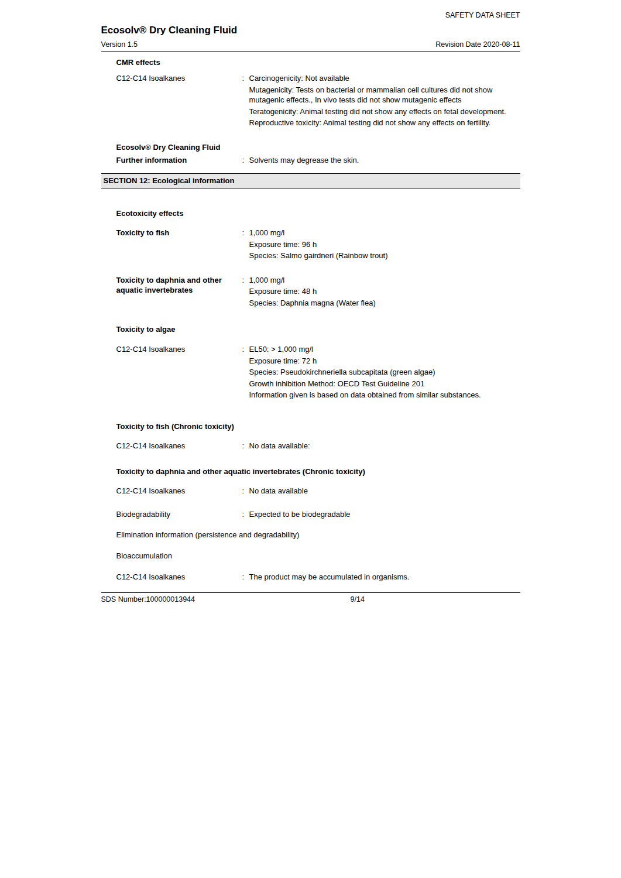SAFETY DATA SHEET
Ecosolv® Dry Cleaning Fluid
Version 1.5 Revision Date 2020-08-11
CMR effects
C12-C14 Isoalkanes
:
Carcinogenicity: Not available
Mutagenicity: Tests on bacterial or mammalian cell cultures did not show mutagenic effects., In vivo tests did not show mutagenic effects
Teratogenicity: Animal testing did not show any effects on fetal development.
Reproductive toxicity: Animal testing did not show any effects on fertility.
Ecosolv® Dry Cleaning Fluid
Further information
:
Solvents may degrease the skin.
SECTION 12: Ecological information
Ecotoxicity effects
Toxicity to fish
:
1,000 mg/l
Exposure time: 96 h
Species: Salmo gairdneri (Rainbow trout)
Toxicity to daphnia and other aquatic invertebrates
:
1,000 mg/l
Exposure time: 48 h
Species: Daphnia magna (Water flea)
Toxicity to algae
C12-C14 Isoalkanes
:
EL50: > 1,000 mg/l
Exposure time: 72 h
Species: Pseudokirchneriella subcapitata (green algae)
Growth inhibition Method: OECD Test Guideline 201
Information given is based on data obtained from similar substances.
Toxicity to fish (Chronic toxicity)
C12-C14 Isoalkanes
:
No data available:
Toxicity to daphnia and other aquatic invertebrates (Chronic toxicity)
C12-C14 Isoalkanes
:
No data available
Biodegradability
:
Expected to be biodegradable
Elimination information (persistence and degradability)
Bioaccumulation
C12-C14 Isoalkanes
:
The product may be accumulated in organisms.
SDS Number:100000013944 9/14